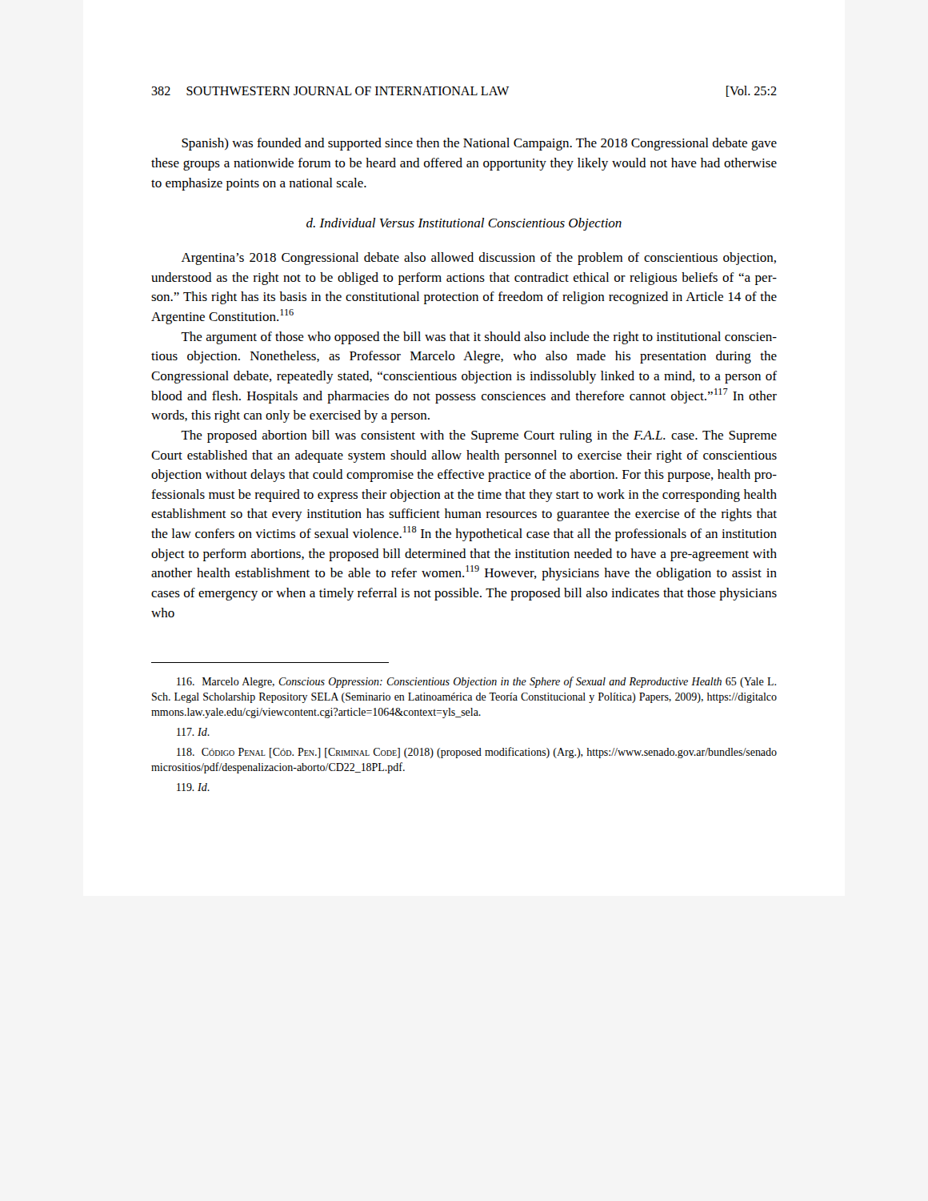382 SOUTHWESTERN JOURNAL OF INTERNATIONAL LAW [Vol. 25:2
Spanish) was founded and supported since then the National Campaign. The 2018 Congressional debate gave these groups a nationwide forum to be heard and offered an opportunity they likely would not have had otherwise to emphasize points on a national scale.
d. Individual Versus Institutional Conscientious Objection
Argentina’s 2018 Congressional debate also allowed discussion of the problem of conscientious objection, understood as the right not to be obliged to perform actions that contradict ethical or religious beliefs of “a person.” This right has its basis in the constitutional protection of freedom of religion recognized in Article 14 of the Argentine Constitution.116
The argument of those who opposed the bill was that it should also include the right to institutional conscientious objection. Nonetheless, as Professor Marcelo Alegre, who also made his presentation during the Congressional debate, repeatedly stated, “conscientious objection is indissolubly linked to a mind, to a person of blood and flesh. Hospitals and pharmacies do not possess consciences and therefore cannot object.”117 In other words, this right can only be exercised by a person.
The proposed abortion bill was consistent with the Supreme Court ruling in the F.A.L. case. The Supreme Court established that an adequate system should allow health personnel to exercise their right of conscientious objection without delays that could compromise the effective practice of the abortion. For this purpose, health professionals must be required to express their objection at the time that they start to work in the corresponding health establishment so that every institution has sufficient human resources to guarantee the exercise of the rights that the law confers on victims of sexual violence.118 In the hypothetical case that all the professionals of an institution object to perform abortions, the proposed bill determined that the institution needed to have a pre-agreement with another health establishment to be able to refer women.119 However, physicians have the obligation to assist in cases of emergency or when a timely referral is not possible. The proposed bill also indicates that those physicians who
116. Marcelo Alegre, Conscious Oppression: Conscientious Objection in the Sphere of Sexual and Reproductive Health 65 (Yale L. Sch. Legal Scholarship Repository SELA (Seminario en Latinoamérica de Teoría Constitucional y Política) Papers, 2009), https://digitalcommons.law.yale.edu/cgi/viewcontent.cgi?article=1064&context=yls_sela.
117. Id.
118. Código Penal [Cód. Pen.] [Criminal Code] (2018) (proposed modifications) (Arg.), https://www.senado.gov.ar/bundles/senadomicrositios/pdf/despenalizacion-aborto/CD22_18PL.pdf.
119. Id.